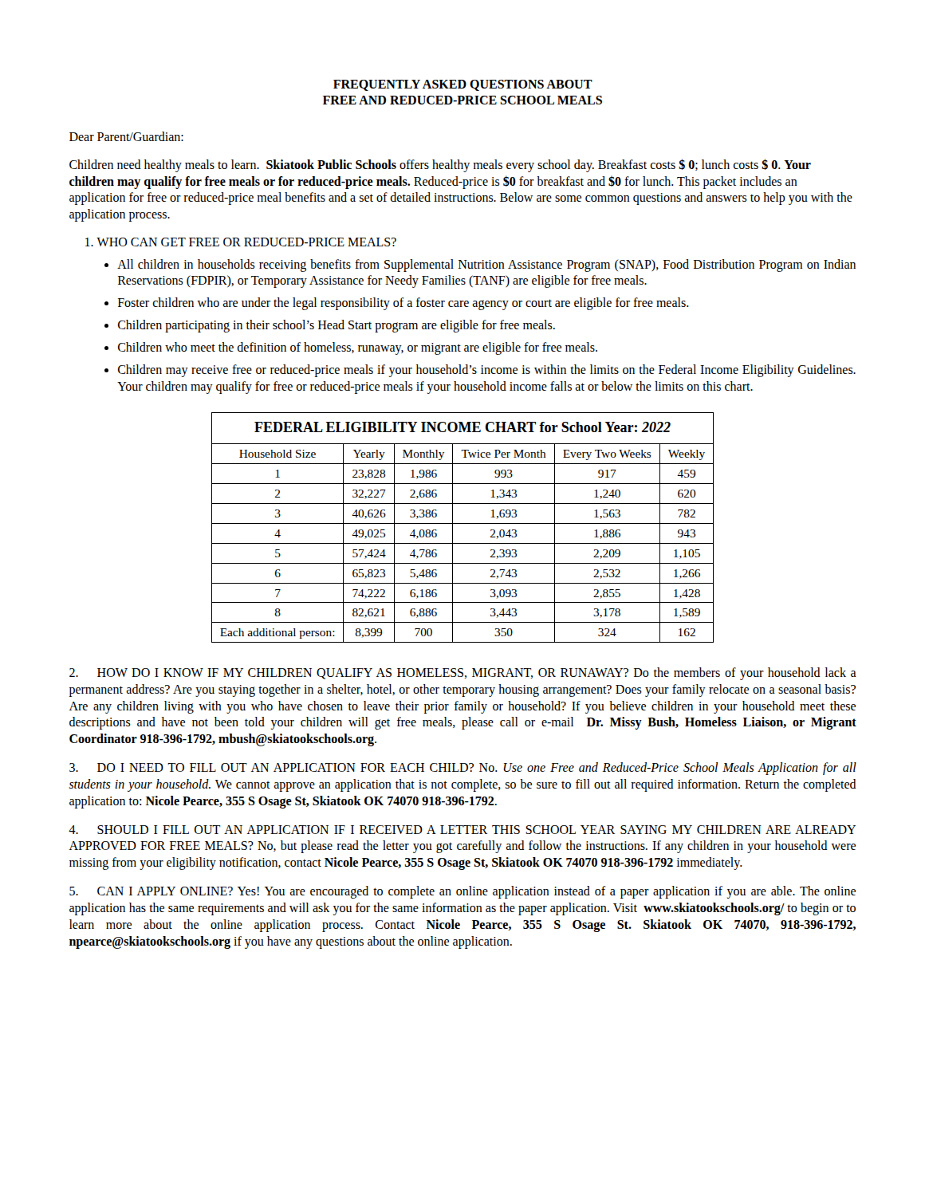FREQUENTLY ASKED QUESTIONS ABOUT
FREE AND REDUCED-PRICE SCHOOL MEALS
Dear Parent/Guardian:
Children need healthy meals to learn. Skiatook Public Schools offers healthy meals every school day. Breakfast costs $ 0; lunch costs $ 0. Your children may qualify for free meals or for reduced-price meals. Reduced-price is $0 for breakfast and $0 for lunch. This packet includes an application for free or reduced-price meal benefits and a set of detailed instructions. Below are some common questions and answers to help you with the application process.
WHO CAN GET FREE OR REDUCED-PRICE MEALS?
All children in households receiving benefits from Supplemental Nutrition Assistance Program (SNAP), Food Distribution Program on Indian Reservations (FDPIR), or Temporary Assistance for Needy Families (TANF) are eligible for free meals.
Foster children who are under the legal responsibility of a foster care agency or court are eligible for free meals.
Children participating in their school’s Head Start program are eligible for free meals.
Children who meet the definition of homeless, runaway, or migrant are eligible for free meals.
Children may receive free or reduced-price meals if your household’s income is within the limits on the Federal Income Eligibility Guidelines. Your children may qualify for free or reduced-price meals if your household income falls at or below the limits on this chart.
FEDERAL ELIGIBILITY INCOME CHART for School Year: 2022
| Household Size | Yearly | Monthly | Twice Per Month | Every Two Weeks | Weekly |
| --- | --- | --- | --- | --- | --- |
| 1 | 23,828 | 1,986 | 993 | 917 | 459 |
| 2 | 32,227 | 2,686 | 1,343 | 1,240 | 620 |
| 3 | 40,626 | 3,386 | 1,693 | 1,563 | 782 |
| 4 | 49,025 | 4,086 | 2,043 | 1,886 | 943 |
| 5 | 57,424 | 4,786 | 2,393 | 2,209 | 1,105 |
| 6 | 65,823 | 5,486 | 2,743 | 2,532 | 1,266 |
| 7 | 74,222 | 6,186 | 3,093 | 2,855 | 1,428 |
| 8 | 82,621 | 6,886 | 3,443 | 3,178 | 1,589 |
| Each additional person: | 8,399 | 700 | 350 | 324 | 162 |
2. HOW DO I KNOW IF MY CHILDREN QUALIFY AS HOMELESS, MIGRANT, OR RUNAWAY? Do the members of your household lack a permanent address? Are you staying together in a shelter, hotel, or other temporary housing arrangement? Does your family relocate on a seasonal basis? Are any children living with you who have chosen to leave their prior family or household? If you believe children in your household meet these descriptions and have not been told your children will get free meals, please call or e-mail Dr. Missy Bush, Homeless Liaison, or Migrant Coordinator 918-396-1792, mbush@skiatookschools.org.
3. DO I NEED TO FILL OUT AN APPLICATION FOR EACH CHILD? No. Use one Free and Reduced-Price School Meals Application for all students in your household. We cannot approve an application that is not complete, so be sure to fill out all required information. Return the completed application to: Nicole Pearce, 355 S Osage St, Skiatook OK 74070 918-396-1792.
4. SHOULD I FILL OUT AN APPLICATION IF I RECEIVED A LETTER THIS SCHOOL YEAR SAYING MY CHILDREN ARE ALREADY APPROVED FOR FREE MEALS? No, but please read the letter you got carefully and follow the instructions. If any children in your household were missing from your eligibility notification, contact Nicole Pearce, 355 S Osage St, Skiatook OK 74070 918-396-1792 immediately.
5. CAN I APPLY ONLINE? Yes! You are encouraged to complete an online application instead of a paper application if you are able. The online application has the same requirements and will ask you for the same information as the paper application. Visit www.skiatookschools.org/ to begin or to learn more about the online application process. Contact Nicole Pearce, 355 S Osage St. Skiatook OK 74070, 918-396-1792, npearce@skiatookschools.org if you have any questions about the online application.